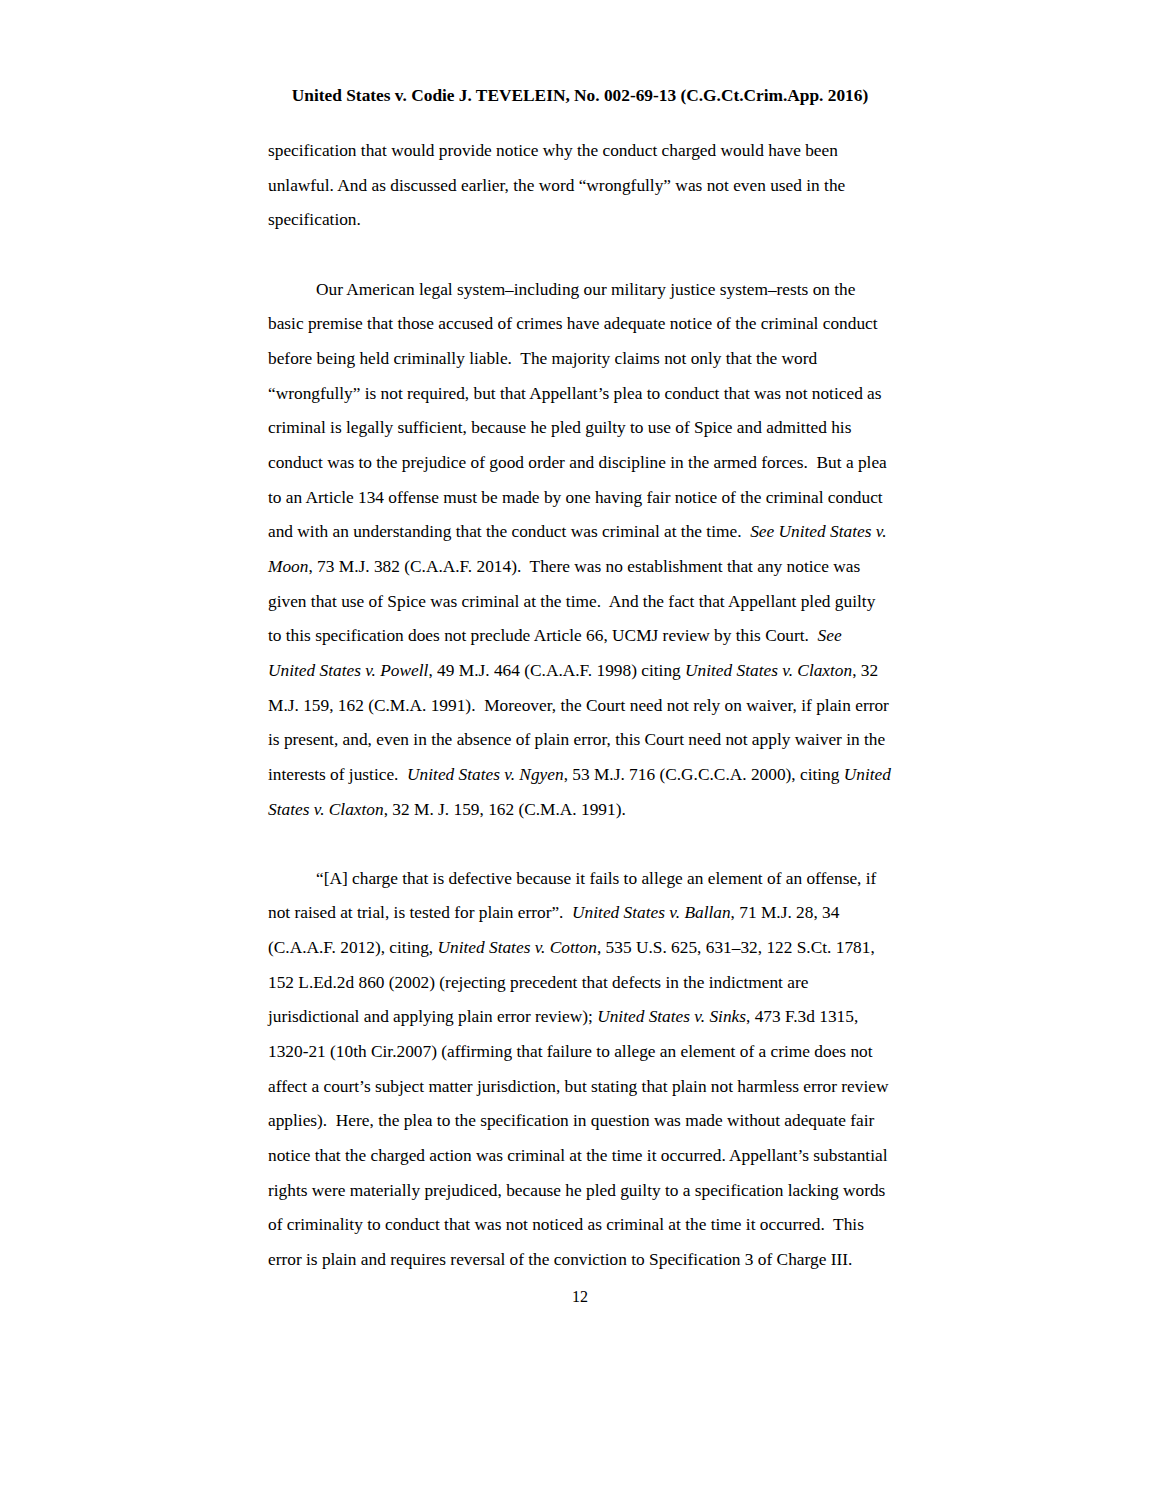United States v. Codie J. TEVELEIN, No. 002-69-13 (C.G.Ct.Crim.App. 2016)
specification that would provide notice why the conduct charged would have been unlawful. And as discussed earlier, the word “wrongfully” was not even used in the specification.
Our American legal system–including our military justice system–rests on the basic premise that those accused of crimes have adequate notice of the criminal conduct before being held criminally liable. The majority claims not only that the word “wrongfully” is not required, but that Appellant’s plea to conduct that was not noticed as criminal is legally sufficient, because he pled guilty to use of Spice and admitted his conduct was to the prejudice of good order and discipline in the armed forces. But a plea to an Article 134 offense must be made by one having fair notice of the criminal conduct and with an understanding that the conduct was criminal at the time. See United States v. Moon, 73 M.J. 382 (C.A.A.F. 2014). There was no establishment that any notice was given that use of Spice was criminal at the time. And the fact that Appellant pled guilty to this specification does not preclude Article 66, UCMJ review by this Court. See United States v. Powell, 49 M.J. 464 (C.A.A.F. 1998) citing United States v. Claxton, 32 M.J. 159, 162 (C.M.A. 1991). Moreover, the Court need not rely on waiver, if plain error is present, and, even in the absence of plain error, this Court need not apply waiver in the interests of justice. United States v. Ngyen, 53 M.J. 716 (C.G.C.C.A. 2000), citing United States v. Claxton, 32 M. J. 159, 162 (C.M.A. 1991).
“[A] charge that is defective because it fails to allege an element of an offense, if not raised at trial, is tested for plain error”. United States v. Ballan, 71 M.J. 28, 34 (C.A.A.F. 2012), citing, United States v. Cotton, 535 U.S. 625, 631–32, 122 S.Ct. 1781, 152 L.Ed.2d 860 (2002) (rejecting precedent that defects in the indictment are jurisdictional and applying plain error review); United States v. Sinks, 473 F.3d 1315, 1320-21 (10th Cir.2007) (affirming that failure to allege an element of a crime does not affect a court’s subject matter jurisdiction, but stating that plain not harmless error review applies). Here, the plea to the specification in question was made without adequate fair notice that the charged action was criminal at the time it occurred. Appellant’s substantial rights were materially prejudiced, because he pled guilty to a specification lacking words of criminality to conduct that was not noticed as criminal at the time it occurred. This error is plain and requires reversal of the conviction to Specification 3 of Charge III.
12